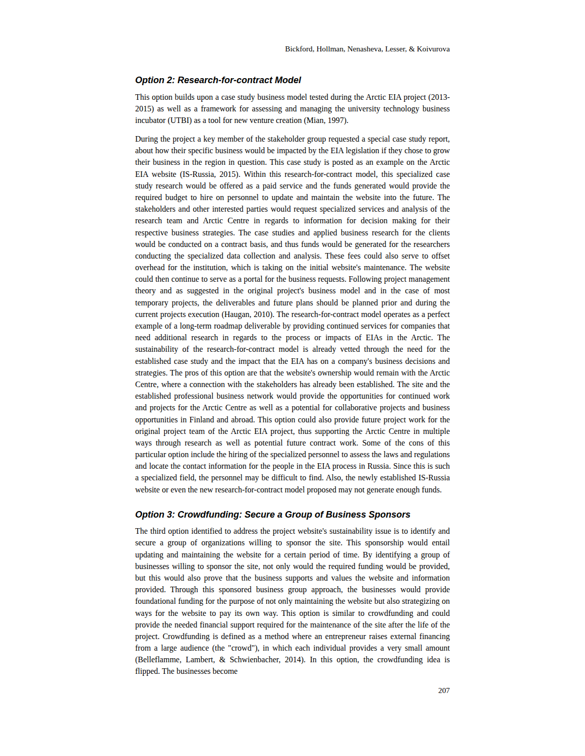Bickford, Hollman, Nenasheva, Lesser, & Koivurova
Option 2: Research-for-contract Model
This option builds upon a case study business model tested during the Arctic EIA project (2013-2015) as well as a framework for assessing and managing the university technology business incubator (UTBI) as a tool for new venture creation (Mian, 1997).
During the project a key member of the stakeholder group requested a special case study report, about how their specific business would be impacted by the EIA legislation if they chose to grow their business in the region in question. This case study is posted as an example on the Arctic EIA website (IS-Russia, 2015). Within this research-for-contract model, this specialized case study research would be offered as a paid service and the funds generated would provide the required budget to hire on personnel to update and maintain the website into the future. The stakeholders and other interested parties would request specialized services and analysis of the research team and Arctic Centre in regards to information for decision making for their respective business strategies. The case studies and applied business research for the clients would be conducted on a contract basis, and thus funds would be generated for the researchers conducting the specialized data collection and analysis. These fees could also serve to offset overhead for the institution, which is taking on the initial website's maintenance. The website could then continue to serve as a portal for the business requests. Following project management theory and as suggested in the original project's business model and in the case of most temporary projects, the deliverables and future plans should be planned prior and during the current projects execution (Haugan, 2010). The research-for-contract model operates as a perfect example of a long-term roadmap deliverable by providing continued services for companies that need additional research in regards to the process or impacts of EIAs in the Arctic. The sustainability of the research-for-contract model is already vetted through the need for the established case study and the impact that the EIA has on a company's business decisions and strategies. The pros of this option are that the website's ownership would remain with the Arctic Centre, where a connection with the stakeholders has already been established. The site and the established professional business network would provide the opportunities for continued work and projects for the Arctic Centre as well as a potential for collaborative projects and business opportunities in Finland and abroad. This option could also provide future project work for the original project team of the Arctic EIA project, thus supporting the Arctic Centre in multiple ways through research as well as potential future contract work. Some of the cons of this particular option include the hiring of the specialized personnel to assess the laws and regulations and locate the contact information for the people in the EIA process in Russia. Since this is such a specialized field, the personnel may be difficult to find. Also, the newly established IS-Russia website or even the new research-for-contract model proposed may not generate enough funds.
Option 3: Crowdfunding: Secure a Group of Business Sponsors
The third option identified to address the project website's sustainability issue is to identify and secure a group of organizations willing to sponsor the site. This sponsorship would entail updating and maintaining the website for a certain period of time. By identifying a group of businesses willing to sponsor the site, not only would the required funding would be provided, but this would also prove that the business supports and values the website and information provided. Through this sponsored business group approach, the businesses would provide foundational funding for the purpose of not only maintaining the website but also strategizing on ways for the website to pay its own way. This option is similar to crowdfunding and could provide the needed financial support required for the maintenance of the site after the life of the project. Crowdfunding is defined as a method where an entrepreneur raises external financing from a large audience (the "crowd"), in which each individual provides a very small amount (Belleflamme, Lambert, & Schwienbacher, 2014). In this option, the crowdfunding idea is flipped. The businesses become
207